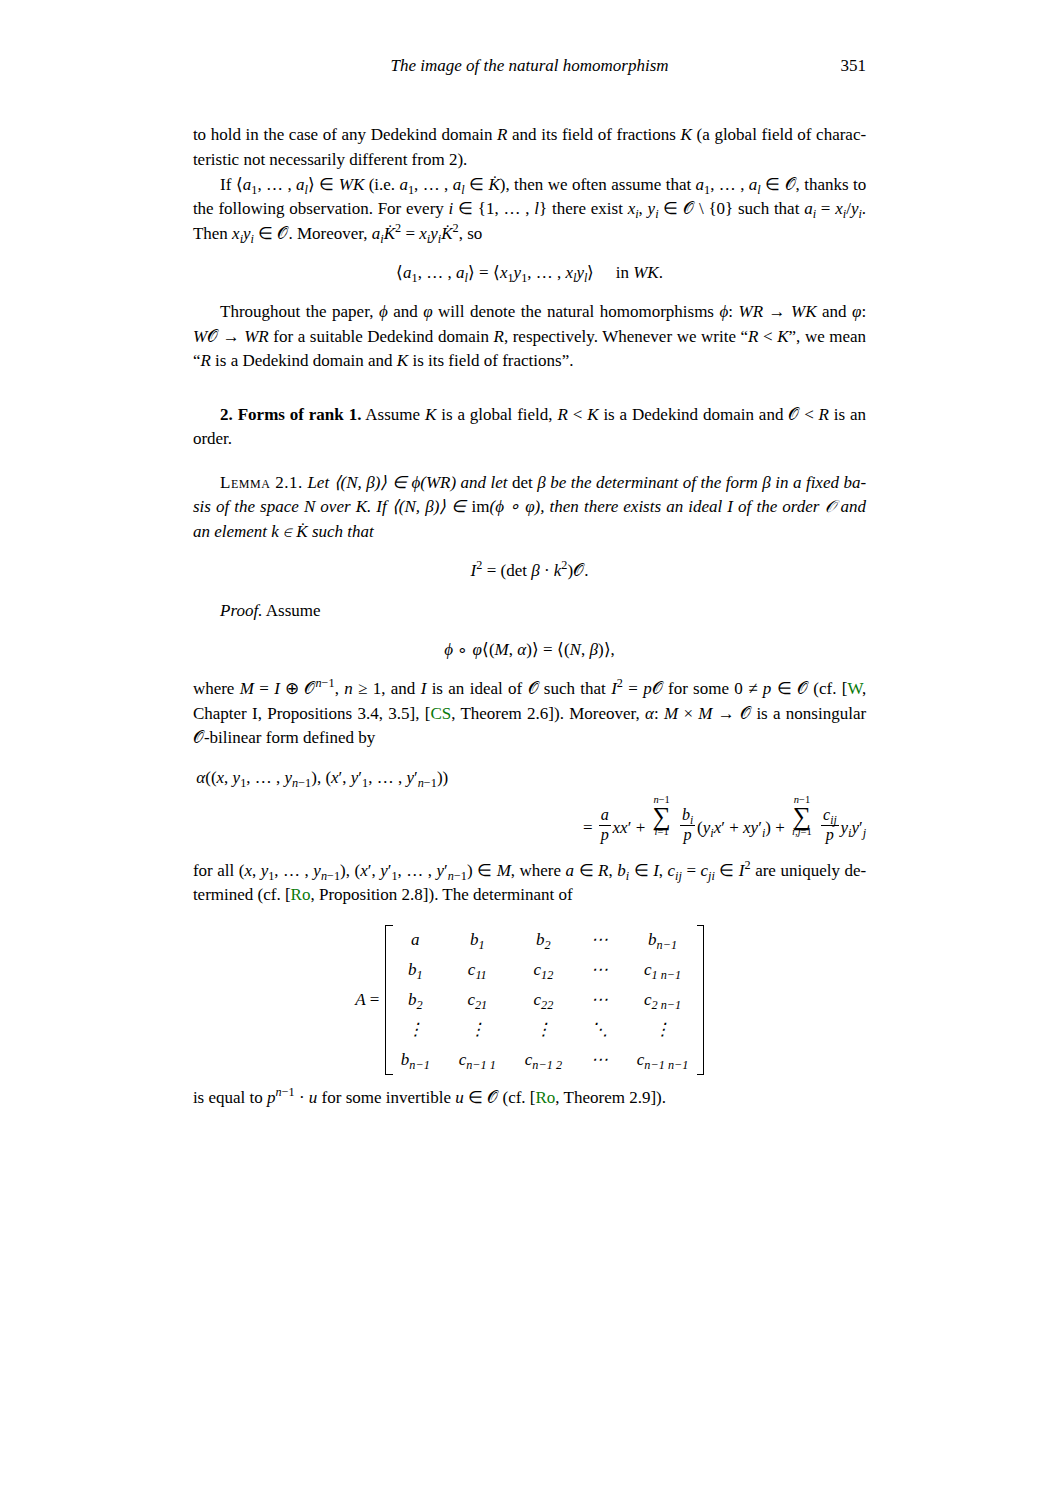The image of the natural homomorphism 351
to hold in the case of any Dedekind domain R and its field of fractions K (a global field of characteristic not necessarily different from 2).
If ⟨a1, … , al⟩ ∈ WK (i.e. a1, … , al ∈ K̇), then we often assume that a1, … , al ∈ 𝒪, thanks to the following observation. For every i ∈ {1, … , l} there exist xi, yi ∈ 𝒪 \ {0} such that ai = xi/yi. Then xiyi ∈ 𝒪. Moreover, aiK̇2 = xiyiK̇2, so
⟨a1, … , al⟩ = ⟨x1y1, … , xlyl⟩ in WK.
Throughout the paper, ϕ and φ will denote the natural homomorphisms ϕ: WR → WK and φ: W𝒪 → WR for a suitable Dedekind domain R, respectively. Whenever we write “R < K”, we mean “R is a Dedekind domain and K is its field of fractions”.
2. Forms of rank 1. Assume K is a global field, R < K is a Dedekind domain and 𝒪 < R is an order.
Lemma 2.1. Let ⟨(N, β)⟩ ∈ ϕ(WR) and let det β be the determinant of the form β in a fixed basis of the space N over K. If ⟨(N, β)⟩ ∈ im(ϕ ∘ φ), then there exists an ideal I of the order 𝒪 and an element k ∈ K̇ such that
I2 = (det β · k2)𝒪.
Proof. Assume
ϕ ∘ φ⟨(M, α)⟩ = ⟨(N, β)⟩,
where M = I ⊕ 𝒪n−1, n ≥ 1, and I is an ideal of 𝒪 such that I2 = p 𝒪 for some 0 ≠ p ∈ 𝒪 (cf. [W, Chapter I, Propositions 3.4, 3.5], [CS, Theorem 2.6]). Moreover, α: M × M → 𝒪 is a nonsingular 𝒪-bilinear form defined by
α((x, y1, … , yn−1), (x′, y′1, … , y′n−1))
= ap xx′ + n−1∑i=1 bi p(yix′ + xy′i) + n−1∑i,j=1 cij p yiy′j
for all (x, y1, … , yn−1), (x′, y′1, … , y′n−1) ∈ M, where a ∈ R, bi ∈ I, cij = cji ∈ I2 are uniquely determined (cf. [Ro, Proposition 2.8]). The determinant of
A =
| a | b 1 | b 2 | ⋯ | b n −1 |
| b 1 | c 11 | c 12 | ⋯ | c 1 n −1 |
| b 2 | c 21 | c 22 | ⋯ | c 2 n −1 |
| ⋮ | ⋮ | ⋮ | ⋱ | ⋮ |
| b n −1 | c n −1 1 | c n −1 2 | ⋯ | c n −1 n −1 |
is equal to pn−1 · u for some invertible u ∈ 𝒪 (cf. [Ro, Theorem 2.9]).